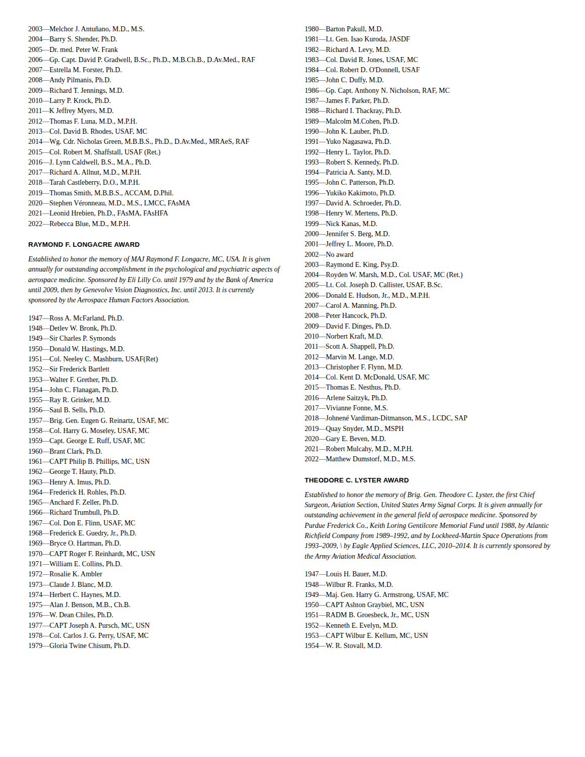2003—Melchor J. Antuñano, M.D., M.S.
2004—Barry S. Shender, Ph.D.
2005—Dr. med. Peter W. Frank
2006—Gp. Capt. David P. Gradwell, B.Sc., Ph.D., M.B.Ch.B., D.Av.Med., RAF
2007—Estrella M. Forster, Ph.D.
2008—Andy Pilmanis, Ph.D.
2009—Richard T. Jennings, M.D.
2010—Larry P. Krock, Ph.D.
2011—K Jeffrey Myers, M.D.
2012—Thomas F. Luna, M.D., M.P.H.
2013—Col. David B. Rhodes, USAF, MC
2014—Wg. Cdr. Nicholas Green, M.B.B.S., Ph.D., D.Av.Med., MRAeS, RAF
2015—Col. Robert M. Shaffstall, USAF (Ret.)
2016—J. Lynn Caldwell, B.S., M.A., Ph.D.
2017—Richard A. Allnut, M.D., M.P.H.
2018—Tarah Castleberry, D.O., M.P.H.
2019—Thomas Smith, M.B.B.S., ACCAM, D.Phil.
2020—Stephen Véronneau, M.D., M.S., LMCC, FAsMA
2021—Leonid Hrebien, Ph.D., FAsMA, FAsHFA
2022—Rebecca Blue, M.D., M.P.H.
RAYMOND F. LONGACRE AWARD
Established to honor the memory of MAJ Raymond F. Longacre, MC, USA. It is given annually for outstanding accomplishment in the psychological and psychiatric aspects of aerospace medicine. Sponsored by Eli Lilly Co. until 1979 and by the Bank of America until 2009, then by Genevolve Vision Diagnostics, Inc. until 2013. It is currently sponsored by the Aerospace Human Factors Association.
1947—Ross A. McFarland, Ph.D.
1948—Detlev W. Bronk, Ph.D.
1949—Sir Charles P. Symonds
1950—Donald W. Hastings, M.D.
1951—Col. Neeley C. Mashburn, USAF(Ret)
1952—Sir Frederick Bartlett
1953—Walter F. Grether, Ph.D.
1954—John C. Flanagan, Ph.D.
1955—Ray R. Grinker, M.D.
1956—Saul B. Sells, Ph.D.
1957—Brig. Gen. Eugen G. Reinartz, USAF, MC
1958—Col. Harry G. Moseley, USAF, MC
1959—Capt. George E. Ruff, USAF, MC
1960—Brant Clark, Ph.D.
1961—CAPT Philip B. Phillips, MC, USN
1962—George T. Hauty, Ph.D.
1963—Henry A. Imus, Ph.D.
1964—Frederick H. Rohles, Ph.D.
1965—Anchard F. Zeller, Ph.D.
1966—Richard Trumbull, Ph.D.
1967—Col. Don E. Flinn, USAF, MC
1968—Frederick E. Guedry, Jr., Ph.D.
1969—Bryce O. Hartman, Ph.D.
1970—CAPT Roger F. Reinhardt, MC, USN
1971—William E. Collins, Ph.D.
1972—Rosalie K. Ambler
1973—Claude J. Blanc, M.D.
1974—Herbert C. Haynes, M.D.
1975—Alan J. Benson, M.B., Ch.B.
1976—W. Dean Chiles, Ph.D.
1977—CAPT Joseph A. Pursch, MC, USN
1978—Col. Carlos J. G. Perry, USAF, MC
1979—Gloria Twine Chisum, Ph.D.
1980—Barton Pakull, M.D.
1981—Lt. Gen. Isao Kuroda, JASDF
1982—Richard A. Levy, M.D.
1983—Col. David R. Jones, USAF, MC
1984—Col. Robert D. O'Donnell, USAF
1985—John C. Duffy, M.D.
1986—Gp. Capt. Anthony N. Nicholson, RAF, MC
1987—James F. Parker, Ph.D.
1988—Richard I. Thackray, Ph.D.
1989—Malcolm M.Cohen, Ph.D.
1990—John K. Lauber, Ph.D.
1991—Yuko Nagasawa, Ph.D.
1992—Henry L. Taylor, Ph.D.
1993—Robert S. Kennedy, Ph.D.
1994—Patricia A. Santy, M.D.
1995—John C. Patterson, Ph.D.
1996—Yukiko Kakimoto, Ph.D.
1997—David A. Schroeder, Ph.D.
1998—Henry W. Mertens, Ph.D.
1999—Nick Kanas, M.D.
2000—Jennifer S. Berg, M.D.
2001—Jeffrey L. Moore, Ph.D.
2002—No award
2003—Raymond E. King, Psy.D.
2004—Royden W. Marsh, M.D., Col. USAF, MC (Ret.)
2005—Lt. Col. Joseph D. Callister, USAF, B.Sc.
2006—Donald E. Hudson, Jr., M.D., M.P.H.
2007—Carol A. Manning, Ph.D.
2008—Peter Hancock, Ph.D.
2009—David F. Dinges, Ph.D.
2010—Norbert Kraft, M.D.
2011—Scott A. Shappell, Ph.D.
2012—Marvin M. Lange, M.D.
2013—Christopher F. Flynn, M.D.
2014—Col. Kent D. McDonald, USAF, MC
2015—Thomas E. Nesthus, Ph.D.
2016—Arlene Saitzyk, Ph.D.
2017—Vivianne Fonne, M.S.
2018—Johnené Vardiman-Ditmanson, M.S., LCDC, SAP
2019—Quay Snyder, M.D., MSPH
2020—Gary E. Beven, M.D.
2021—Robert Mulcahy, M.D., M.P.H.
2022—Matthew Dumstorf, M.D., M.S.
THEODORE C. LYSTER AWARD
Established to honor the memory of Brig. Gen. Theodore C. Lyster, the first Chief Surgeon, Aviation Section, United States Army Signal Corps. It is given annually for outstanding achievement in the general field of aerospace medicine. Sponsored by Purdue Frederick Co., Keith Loring Gentilcore Memorial Fund until 1988, by Atlantic Richfield Company from 1989–1992, and by Lockheed-Martin Space Operations from 1993–2009, \ by Eagle Applied Sciences, LLC, 2010–2014. It is currently sponsored by the Army Aviation Medical Association.
1947—Louis H. Bauer, M.D.
1948—Wilbur R. Franks, M.D.
1949—Maj. Gen. Harry G. Armstrong, USAF, MC
1950—CAPT Ashton Graybiel, MC, USN
1951—RADM B. Groesbeck, Jr., MC, USN
1952—Kenneth E. Evelyn, M.D.
1953—CAPT Wilbur E. Kellum, MC, USN
1954—W. R. Stovall, M.D.